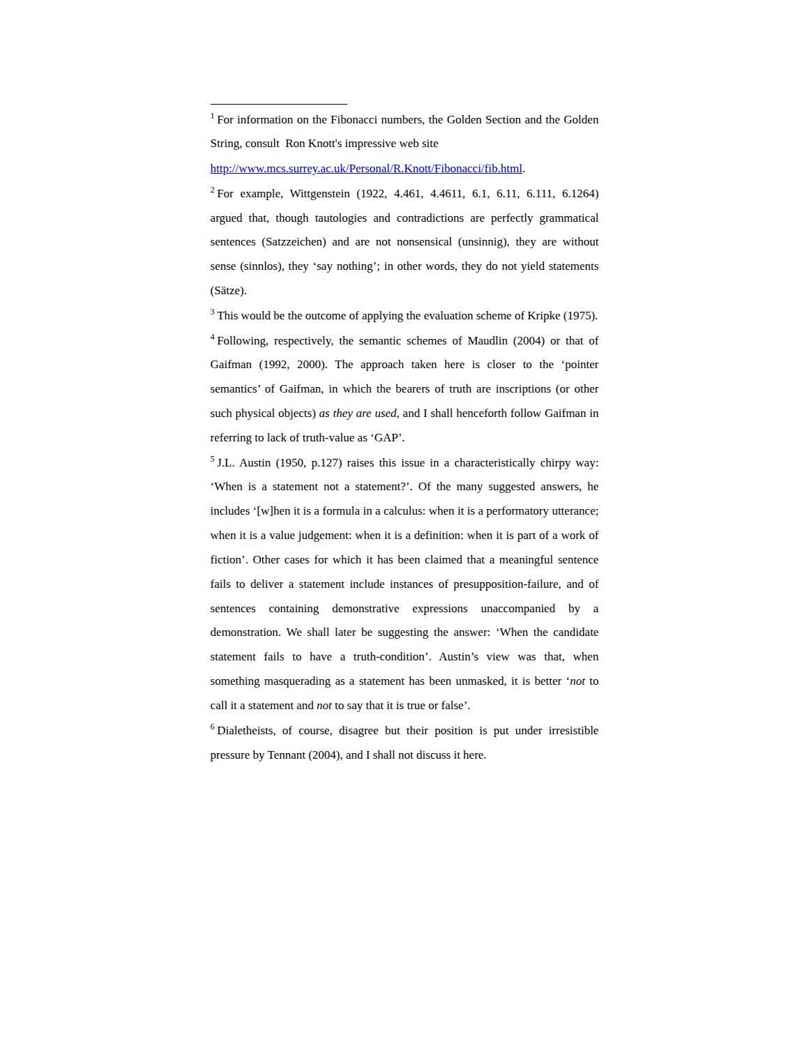1For information on the Fibonacci numbers, the Golden Section and the Golden String, consult Ron Knott's impressive web site
http://www.mcs.surrey.ac.uk/Personal/R.Knott/Fibonacci/fib.html.
2For example, Wittgenstein (1922, 4.461, 4.4611, 6.1, 6.11, 6.111, 6.1264) argued that, though tautologies and contradictions are perfectly grammatical sentences (Satzzeichen) and are not nonsensical (unsinnig), they are without sense (sinnlos), they ‘say nothing’; in other words, they do not yield statements (Sätze).
3This would be the outcome of applying the evaluation scheme of Kripke (1975).
4Following, respectively, the semantic schemes of Maudlin (2004) or that of Gaifman (1992, 2000). The approach taken here is closer to the ‘pointer semantics’ of Gaifman, in which the bearers of truth are inscriptions (or other such physical objects) as they are used, and I shall henceforth follow Gaifman in referring to lack of truth-value as ‘GAP’.
5J.L. Austin (1950, p.127) raises this issue in a characteristically chirpy way: ‘When is a statement not a statement?’. Of the many suggested answers, he includes ‘[w]hen it is a formula in a calculus: when it is a performatory utterance; when it is a value judgement: when it is a definition: when it is part of a work of fiction’. Other cases for which it has been claimed that a meaningful sentence fails to deliver a statement include instances of presupposition-failure, and of sentences containing demonstrative expressions unaccompanied by a demonstration. We shall later be suggesting the answer: ‘When the candidate statement fails to have a truth-condition’. Austin’s view was that, when something masquerading as a statement has been unmasked, it is better ‘not to call it a statement and not to say that it is true or false’.
6Dialetheists, of course, disagree but their position is put under irresistible pressure by Tennant (2004), and I shall not discuss it here.